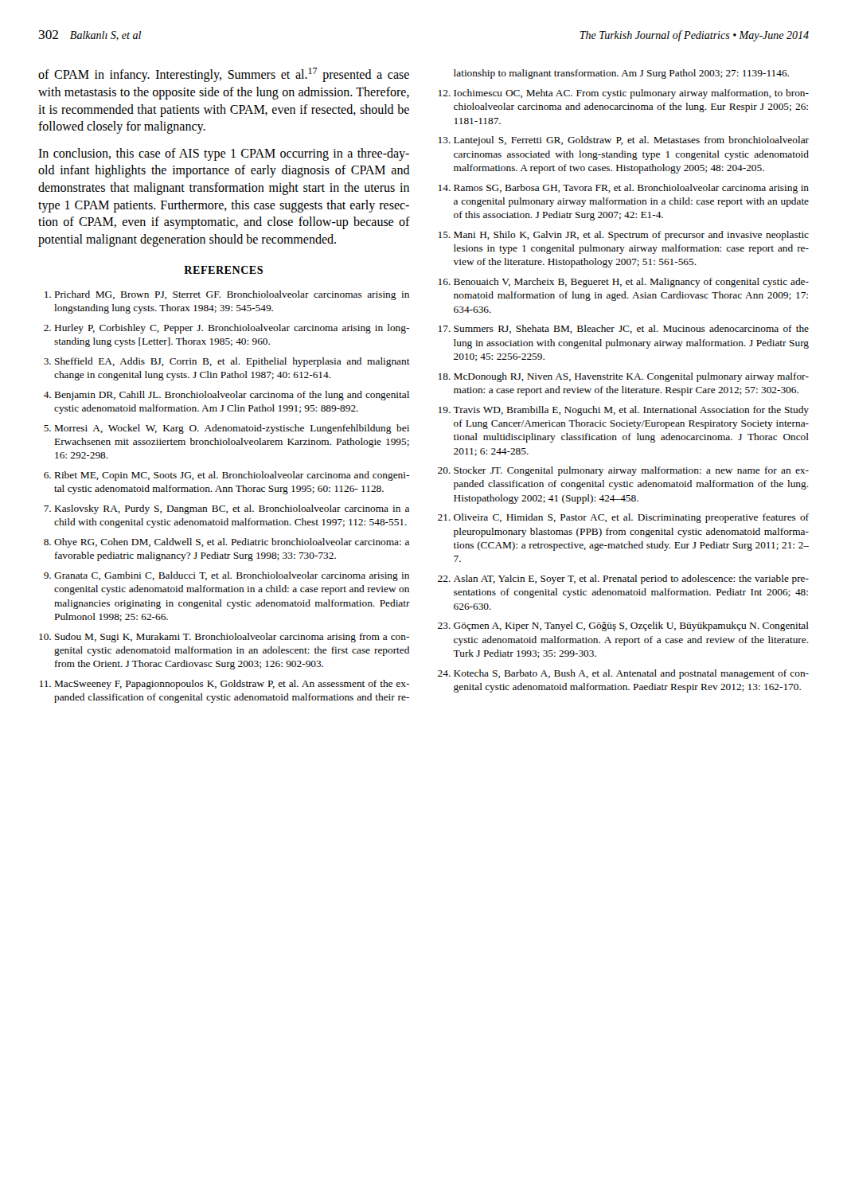302 Balkanlı S, et al
The Turkish Journal of Pediatrics • May-June 2014
of CPAM in infancy. Interestingly, Summers et al.17 presented a case with metastasis to the opposite side of the lung on admission. Therefore, it is recommended that patients with CPAM, even if resected, should be followed closely for malignancy.
In conclusion, this case of AIS type 1 CPAM occurring in a three-day-old infant highlights the importance of early diagnosis of CPAM and demonstrates that malignant transformation might start in the uterus in type 1 CPAM patients. Furthermore, this case suggests that early resection of CPAM, even if asymptomatic, and close follow-up because of potential malignant degeneration should be recommended.
REFERENCES
Prichard MG, Brown PJ, Sterret GF. Bronchioloalveolar carcinomas arising in longstanding lung cysts. Thorax 1984; 39: 545-549.
Hurley P, Corbishley C, Pepper J. Bronchioloalveolar carcinoma arising in longstanding lung cysts [Letter]. Thorax 1985; 40: 960.
Sheffield EA, Addis BJ, Corrin B, et al. Epithelial hyperplasia and malignant change in congenital lung cysts. J Clin Pathol 1987; 40: 612-614.
Benjamin DR, Cahill JL. Bronchioloalveolar carcinoma of the lung and congenital cystic adenomatoid malformation. Am J Clin Pathol 1991; 95: 889-892.
Morresi A, Wockel W, Karg O. Adenomatoid-zystische Lungenfehlbildung bei Erwachsenen mit assoziiertem bronchioloalveolarem Karzinom. Pathologie 1995; 16: 292-298.
Ribet ME, Copin MC, Soots JG, et al. Bronchioloalveolar carcinoma and congenital cystic adenomatoid malformation. Ann Thorac Surg 1995; 60: 1126- 1128.
Kaslovsky RA, Purdy S, Dangman BC, et al. Bronchioloalveolar carcinoma in a child with congenital cystic adenomatoid malformation. Chest 1997; 112: 548-551.
Ohye RG, Cohen DM, Caldwell S, et al. Pediatric bronchioloalveolar carcinoma: a favorable pediatric malignancy? J Pediatr Surg 1998; 33: 730-732.
Granata C, Gambini C, Balducci T, et al. Bronchioloalveolar carcinoma arising in congenital cystic adenomatoid malformation in a child: a case report and review on malignancies originating in congenital cystic adenomatoid malformation. Pediatr Pulmonol 1998; 25: 62-66.
Sudou M, Sugi K, Murakami T. Bronchioloalveolar carcinoma arising from a congenital cystic adenomatoid malformation in an adolescent: the first case reported from the Orient. J Thorac Cardiovasc Surg 2003; 126: 902-903.
MacSweeney F, Papagionnopoulos K, Goldstraw P, et al. An assessment of the expanded classification of congenital cystic adenomatoid malformations and their relationship to malignant transformation. Am J Surg Pathol 2003; 27: 1139-1146.
Iochimescu OC, Mehta AC. From cystic pulmonary airway malformation, to bronchioloalveolar carcinoma and adenocarcinoma of the lung. Eur Respir J 2005; 26: 1181-1187.
Lantejoul S, Ferretti GR, Goldstraw P, et al. Metastases from bronchioloalveolar carcinomas associated with long-standing type 1 congenital cystic adenomatoid malformations. A report of two cases. Histopathology 2005; 48: 204-205.
Ramos SG, Barbosa GH, Tavora FR, et al. Bronchioloalveolar carcinoma arising in a congenital pulmonary airway malformation in a child: case report with an update of this association. J Pediatr Surg 2007; 42: E1-4.
Mani H, Shilo K, Galvin JR, et al. Spectrum of precursor and invasive neoplastic lesions in type 1 congenital pulmonary airway malformation: case report and review of the literature. Histopathology 2007; 51: 561-565.
Benouaich V, Marcheix B, Begueret H, et al. Malignancy of congenital cystic adenomatoid malformation of lung in aged. Asian Cardiovasc Thorac Ann 2009; 17: 634-636.
Summers RJ, Shehata BM, Bleacher JC, et al. Mucinous adenocarcinoma of the lung in association with congenital pulmonary airway malformation. J Pediatr Surg 2010; 45: 2256-2259.
McDonough RJ, Niven AS, Havenstrite KA. Congenital pulmonary airway malformation: a case report and review of the literature. Respir Care 2012; 57: 302-306.
Travis WD, Brambilla E, Noguchi M, et al. International Association for the Study of Lung Cancer/American Thoracic Society/European Respiratory Society international multidisciplinary classification of lung adenocarcinoma. J Thorac Oncol 2011; 6: 244-285.
Stocker JT. Congenital pulmonary airway malformation: a new name for an expanded classification of congenital cystic adenomatoid malformation of the lung. Histopathology 2002; 41 (Suppl): 424–458.
Oliveira C, Himidan S, Pastor AC, et al. Discriminating preoperative features of pleuropulmonary blastomas (PPB) from congenital cystic adenomatoid malformations (CCAM): a retrospective, age-matched study. Eur J Pediatr Surg 2011; 21: 2–7.
Aslan AT, Yalcin E, Soyer T, et al. Prenatal period to adolescence: the variable presentations of congenital cystic adenomatoid malformation. Pediatr Int 2006; 48: 626-630.
Göçmen A, Kiper N, Tanyel C, Göğüş S, Ozçelik U, Büyükpamukçu N. Congenital cystic adenomatoid malformation. A report of a case and review of the literature. Turk J Pediatr 1993; 35: 299-303.
Kotecha S, Barbato A, Bush A, et al. Antenatal and postnatal management of congenital cystic adenomatoid malformation. Paediatr Respir Rev 2012; 13: 162-170.